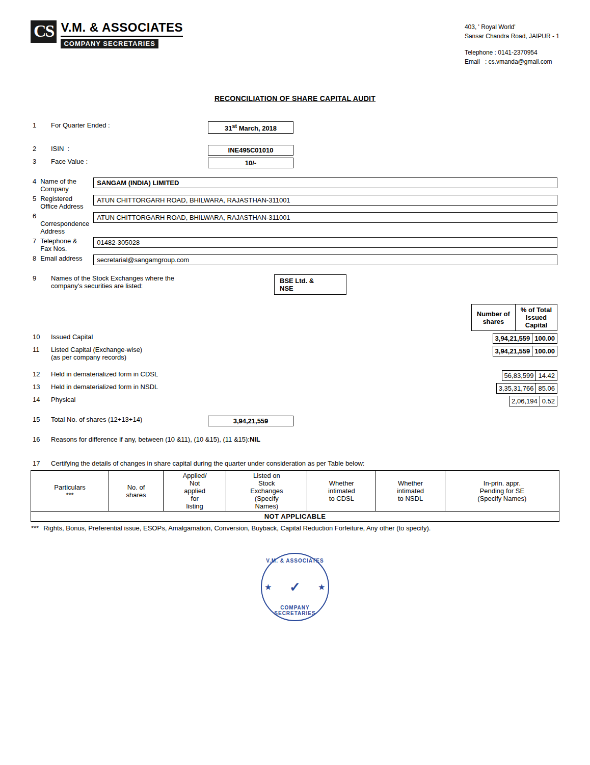CS
V.M. & ASSOCIATES
COMPANY SECRETARIES
403, ' Royal World'
Sansar Chandra Road, JAIPUR - 1
Telephone : 0141-2370954
Email : cs.vmanda@gmail.com
RECONCILIATION OF SHARE CAPITAL AUDIT
| 1 | For Quarter Ended : | 31 st March, 2018 |
| 2 | ISIN : | INE495C01010 |
| 3 | Face Value : | 10/- |
| 4 | Name of the Company | / SANGAM (INDIA) LIMITED / |
| 5 | Registered Office Address | / ATUN CHITTORGARH ROAD, BHILWARA, RAJASTHAN-311001 / |
| 6 | Correspondence Address | / ATUN CHITTORGARH ROAD, BHILWARA, RAJASTHAN-311001 / |
| 7 | Telephone & Fax Nos. | / 01482-305028 / |
| 8 | Email address | / secretarial@sangamgroup.com / |
| 9 | Names of the Stock Exchanges where the company's securities are listed: | BSE Ltd. & NSE |
| | | / Number of shares / % of Total Issued Capital / / --- / --- / |
| 10 | Issued Capital | / 3,94,21,559 / 100.00 / |
| 11 | Listed Capital (Exchange-wise) (as per company records) | / 3,94,21,559 / 100.00 / |
| 12 | Held in dematerialized form in CDSL | / 56,83,599 / 14.42 / |
| 13 | Held in dematerialized form in NSDL | / 3,35,31,766 / 85.06 / |
| 14 | Physical | / 2,06,194 / 0.52 / |
| 15 | Total No. of shares (12+13+14) | 3,94,21,559 |
| 16 | Reasons for difference if any, between (10 &11), (10 &15), (11 &15): NIL |
| 17 | Certifying the details of changes in share capital during the quarter under consideration as per Table below: |
| Particulars *** | No. of shares | Applied/ Not applied for listing | Listed on Stock Exchanges (Specify Names) | Whether intimated to CDSL | Whether intimated to NSDL | In-prin. appr. Pending for SE (Specify Names) |
| --- | --- | --- | --- | --- | --- | --- |
| NOT APPLICABLE |
| *** | Rights, Bonus, Preferential issue, ESOPs, Amalgamation, Conversion, Buyback, Capital Reduction Forfeiture, Any other (to specify). |
V.M. & ASSOCIATES
★
★
✓
COMPANY SECRETARIES